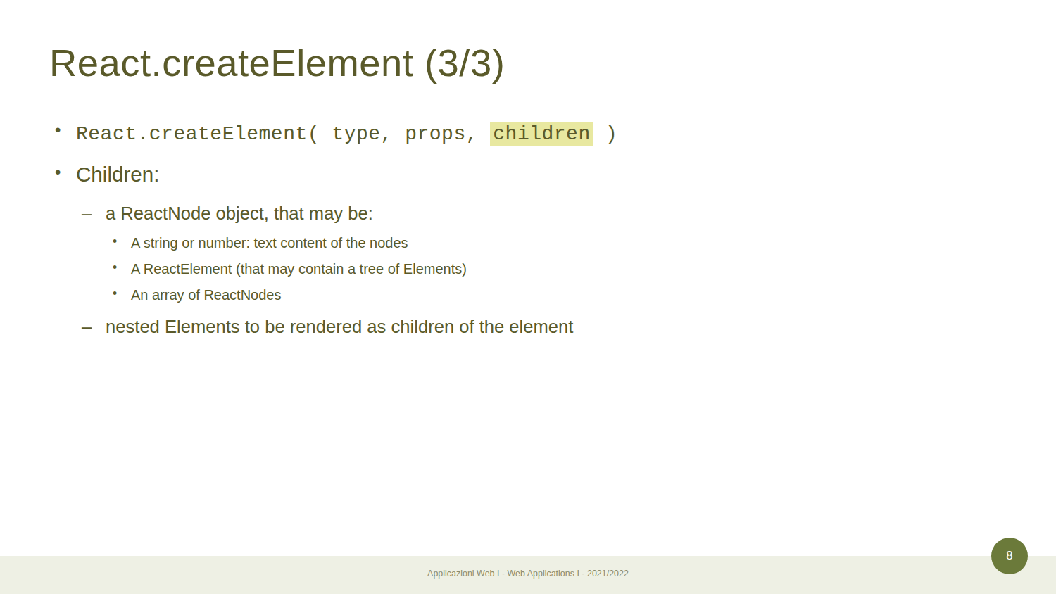React.createElement (3/3)
React.createElement( type, props, children )
Children:
a ReactNode object, that may be:
A string or number: text content of the nodes
A ReactElement (that may contain a tree of Elements)
An array of ReactNodes
nested Elements to be rendered as children of the element
Applicazioni Web I - Web Applications I - 2021/2022
8